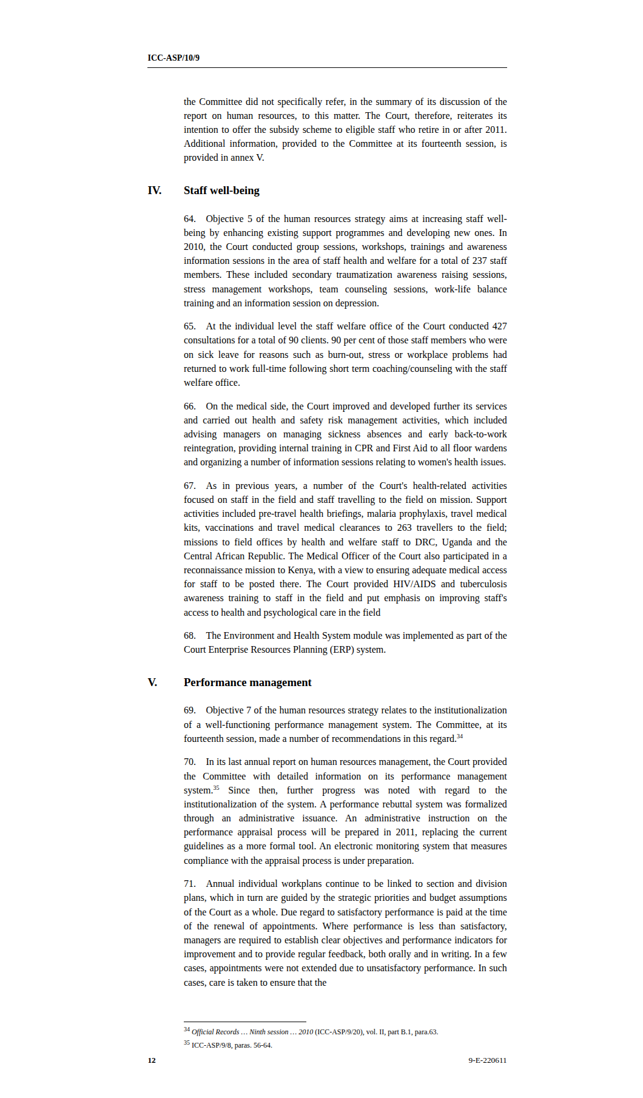ICC-ASP/10/9
the Committee did not specifically refer, in the summary of its discussion of the report on human resources, to this matter. The Court, therefore, reiterates its intention to offer the subsidy scheme to eligible staff who retire in or after 2011. Additional information, provided to the Committee at its fourteenth session, is provided in annex V.
IV. Staff well-being
64. Objective 5 of the human resources strategy aims at increasing staff well-being by enhancing existing support programmes and developing new ones. In 2010, the Court conducted group sessions, workshops, trainings and awareness information sessions in the area of staff health and welfare for a total of 237 staff members. These included secondary traumatization awareness raising sessions, stress management workshops, team counseling sessions, work-life balance training and an information session on depression.
65. At the individual level the staff welfare office of the Court conducted 427 consultations for a total of 90 clients. 90 per cent of those staff members who were on sick leave for reasons such as burn-out, stress or workplace problems had returned to work full-time following short term coaching/counseling with the staff welfare office.
66. On the medical side, the Court improved and developed further its services and carried out health and safety risk management activities, which included advising managers on managing sickness absences and early back-to-work reintegration, providing internal training in CPR and First Aid to all floor wardens and organizing a number of information sessions relating to women's health issues.
67. As in previous years, a number of the Court's health-related activities focused on staff in the field and staff travelling to the field on mission. Support activities included pre-travel health briefings, malaria prophylaxis, travel medical kits, vaccinations and travel medical clearances to 263 travellers to the field; missions to field offices by health and welfare staff to DRC, Uganda and the Central African Republic. The Medical Officer of the Court also participated in a reconnaissance mission to Kenya, with a view to ensuring adequate medical access for staff to be posted there. The Court provided HIV/AIDS and tuberculosis awareness training to staff in the field and put emphasis on improving staff's access to health and psychological care in the field
68. The Environment and Health System module was implemented as part of the Court Enterprise Resources Planning (ERP) system.
V. Performance management
69. Objective 7 of the human resources strategy relates to the institutionalization of a well-functioning performance management system. The Committee, at its fourteenth session, made a number of recommendations in this regard.34
70. In its last annual report on human resources management, the Court provided the Committee with detailed information on its performance management system.35 Since then, further progress was noted with regard to the institutionalization of the system. A performance rebuttal system was formalized through an administrative issuance. An administrative instruction on the performance appraisal process will be prepared in 2011, replacing the current guidelines as a more formal tool. An electronic monitoring system that measures compliance with the appraisal process is under preparation.
71. Annual individual workplans continue to be linked to section and division plans, which in turn are guided by the strategic priorities and budget assumptions of the Court as a whole. Due regard to satisfactory performance is paid at the time of the renewal of appointments. Where performance is less than satisfactory, managers are required to establish clear objectives and performance indicators for improvement and to provide regular feedback, both orally and in writing. In a few cases, appointments were not extended due to unsatisfactory performance. In such cases, care is taken to ensure that the
34 Official Records … Ninth session … 2010 (ICC-ASP/9/20), vol. II, part B.1, para.63.
35 ICC-ASP/9/8, paras. 56-64.
12 9-E-220611